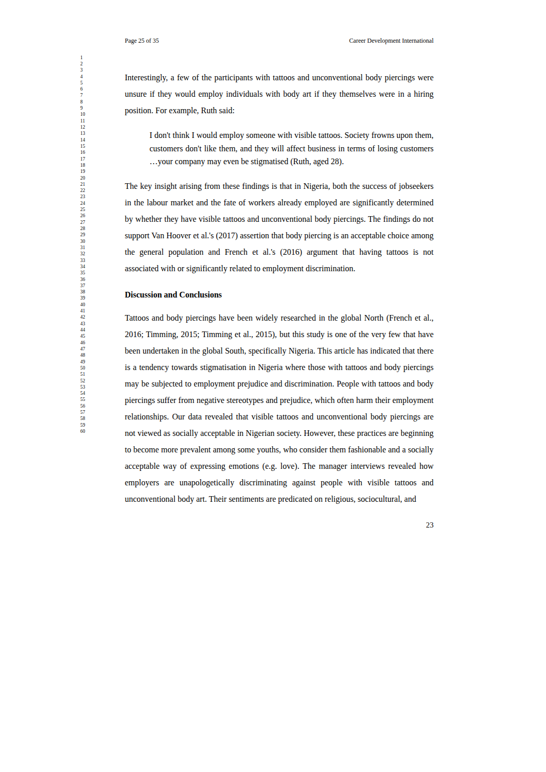1
2
3
4
5
6
7
8
9
10
11
12
13
14
15
16
17
18
19
20
21
22
23
24
25
26
27
28
29
30
31
32
33
34
35
36
37
38
39
40
41
42
43
44
45
46
47
48
49
50
51
52
53
54
55
56
57
58
59
60
Page 25 of 35
Career Development International
Interestingly, a few of the participants with tattoos and unconventional body piercings were unsure if they would employ individuals with body art if they themselves were in a hiring position. For example, Ruth said:
I don't think I would employ someone with visible tattoos. Society frowns upon them, customers don't like them, and they will affect business in terms of losing customers …your company may even be stigmatised (Ruth, aged 28).
The key insight arising from these findings is that in Nigeria, both the success of jobseekers in the labour market and the fate of workers already employed are significantly determined by whether they have visible tattoos and unconventional body piercings. The findings do not support Van Hoover et al.'s (2017) assertion that body piercing is an acceptable choice among the general population and French et al.'s (2016) argument that having tattoos is not associated with or significantly related to employment discrimination.
Discussion and Conclusions
Tattoos and body piercings have been widely researched in the global North (French et al., 2016; Timming, 2015; Timming et al., 2015), but this study is one of the very few that have been undertaken in the global South, specifically Nigeria. This article has indicated that there is a tendency towards stigmatisation in Nigeria where those with tattoos and body piercings may be subjected to employment prejudice and discrimination. People with tattoos and body piercings suffer from negative stereotypes and prejudice, which often harm their employment relationships. Our data revealed that visible tattoos and unconventional body piercings are not viewed as socially acceptable in Nigerian society. However, these practices are beginning to become more prevalent among some youths, who consider them fashionable and a socially acceptable way of expressing emotions (e.g. love). The manager interviews revealed how employers are unapologetically discriminating against people with visible tattoos and unconventional body art. Their sentiments are predicated on religious, sociocultural, and
23